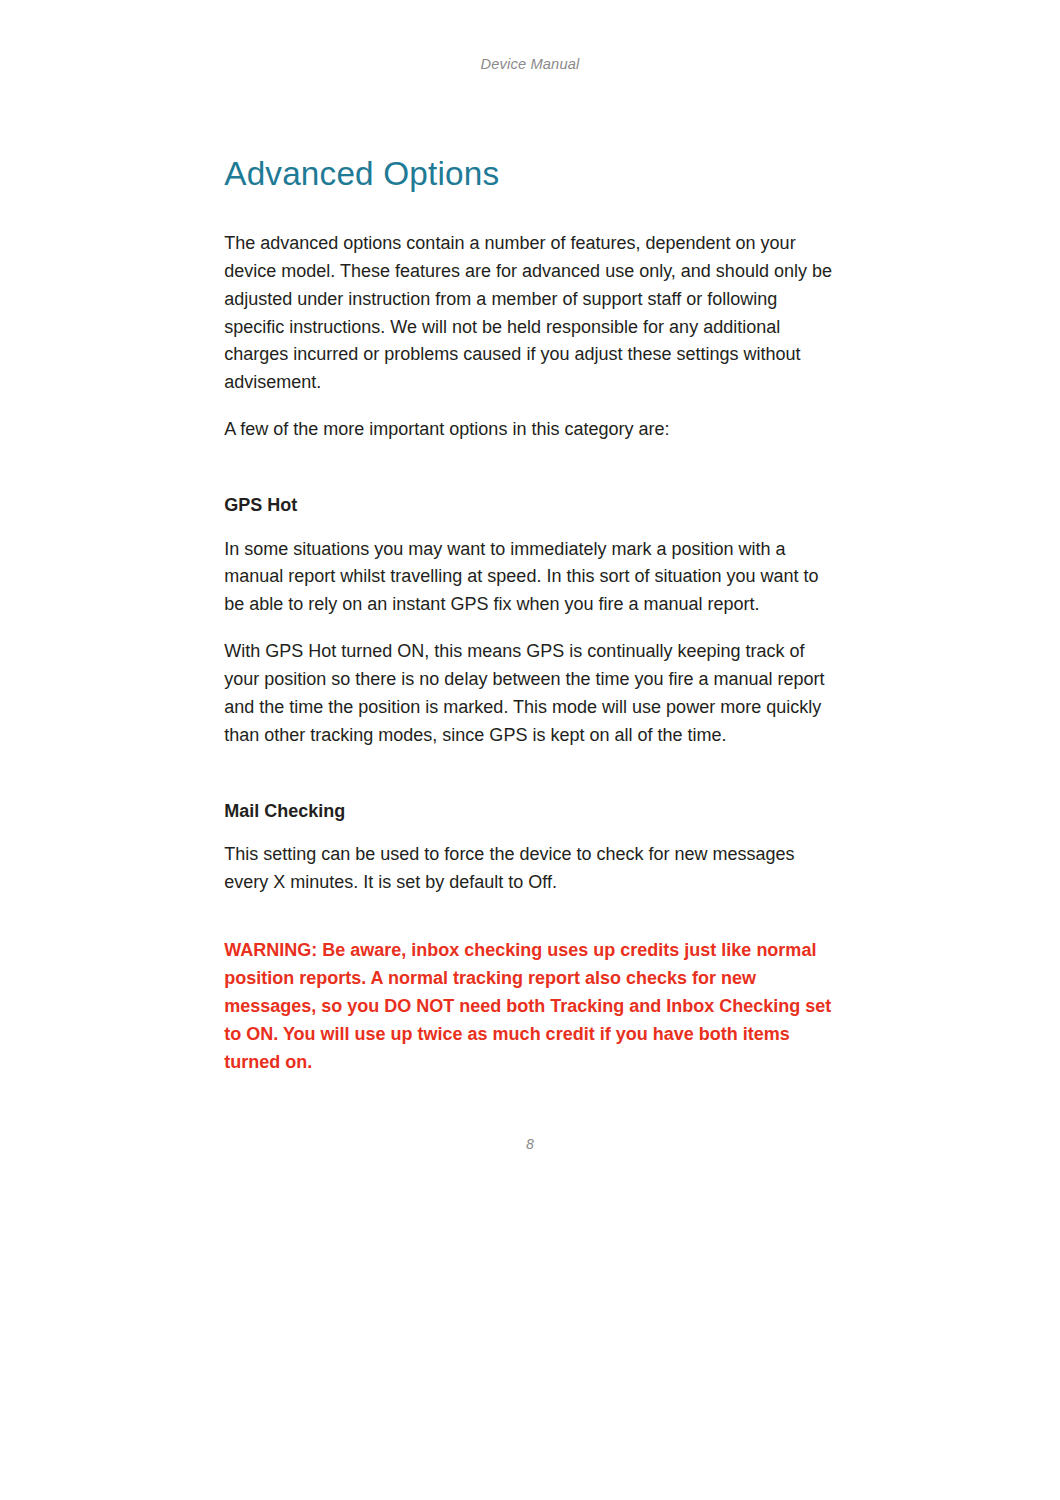Device Manual
Advanced Options
The advanced options contain a number of features, dependent on your device model. These features are for advanced use only, and should only be adjusted under instruction from a member of support staff or following specific instructions. We will not be held responsible for any additional charges incurred or problems caused if you adjust these settings without advisement.
A few of the more important options in this category are:
GPS Hot
In some situations you may want to immediately mark a position with a manual report whilst travelling at speed. In this sort of situation you want to be able to rely on an instant GPS fix when you fire a manual report.
With GPS Hot turned ON, this means GPS is continually keeping track of your position so there is no delay between the time you fire a manual report and the time the position is marked. This mode will use power more quickly than other tracking modes, since GPS is kept on all of the time.
Mail Checking
This setting can be used to force the device to check for new messages every X minutes. It is set by default to Off.
WARNING: Be aware, inbox checking uses up credits just like normal position reports. A normal tracking report also checks for new messages, so you DO NOT need both Tracking and Inbox Checking set to ON. You will use up twice as much credit if you have both items turned on.
8